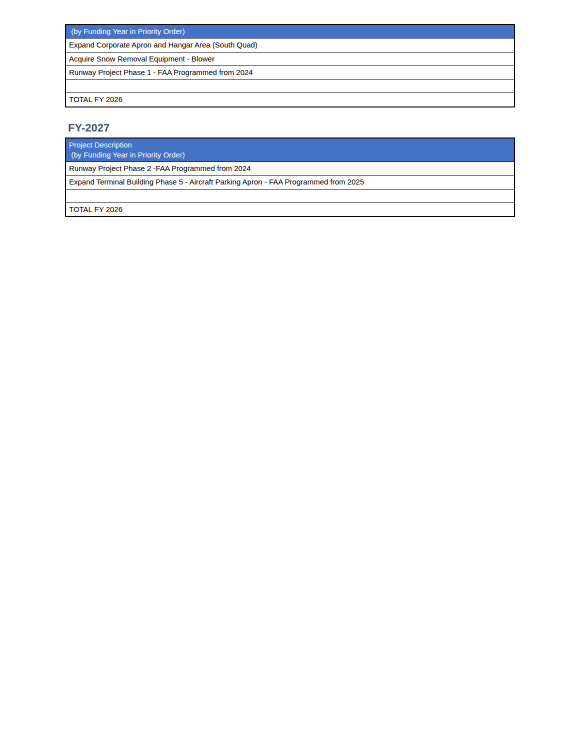| (by Funding Year in Priority Order) |
| --- |
| Expand Corporate Apron and Hangar Area (South Quad) |
| Acquire Snow Removal Equipment - Blower |
| Runway Project Phase 1 - FAA Programmed from 2024 |
| TOTAL FY 2026 |
FY-2027
| Project Description (by Funding Year in Priority Order) |
| --- |
| Runway Project Phase 2 -FAA Programmed from 2024 |
| Expand Terminal Building Phase 5 - Aircraft Parking Apron - FAA Programmed from 2025 |
| TOTAL FY 2026 |